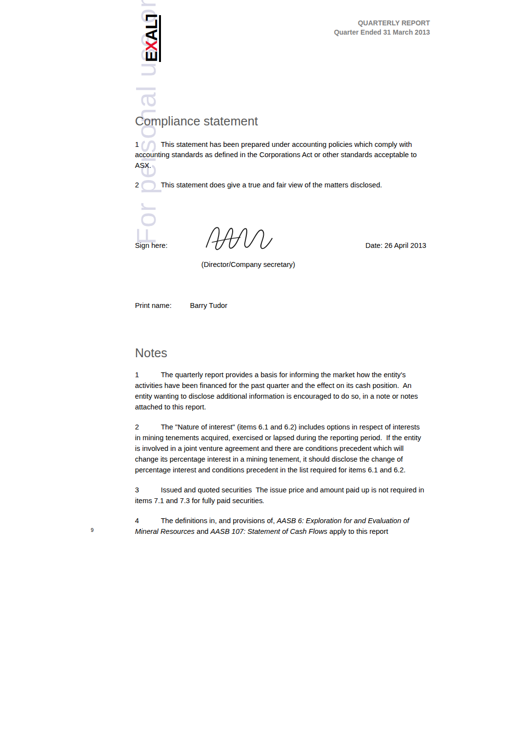For personal use only
EXALT
QUARTERLY REPORT
Quarter Ended 31 March 2013
Compliance statement
1 This statement has been prepared under accounting policies which comply with accounting standards as defined in the Corporations Act or other standards acceptable to ASX.
2 This statement does give a true and fair view of the matters disclosed.
Sign here: Date: 26 April 2013
(Director/Company secretary)
Print name:Barry Tudor
Notes
1 The quarterly report provides a basis for informing the market how the entity's activities have been financed for the past quarter and the effect on its cash position. An entity wanting to disclose additional information is encouraged to do so, in a note or notes attached to this report.
2 The "Nature of interest" (items 6.1 and 6.2) includes options in respect of interests in mining tenements acquired, exercised or lapsed during the reporting period. If the entity is involved in a joint venture agreement and there are conditions precedent which will change its percentage interest in a mining tenement, it should disclose the change of percentage interest and conditions precedent in the list required for items 6.1 and 6.2.
3 Issued and quoted securities The issue price and amount paid up is not required in items 7.1 and 7.3 for fully paid securities.
4 The definitions in, and provisions of, AASB 6: Exploration for and Evaluation of Mineral Resources and AASB 107: Statement of Cash Flows apply to this report
9